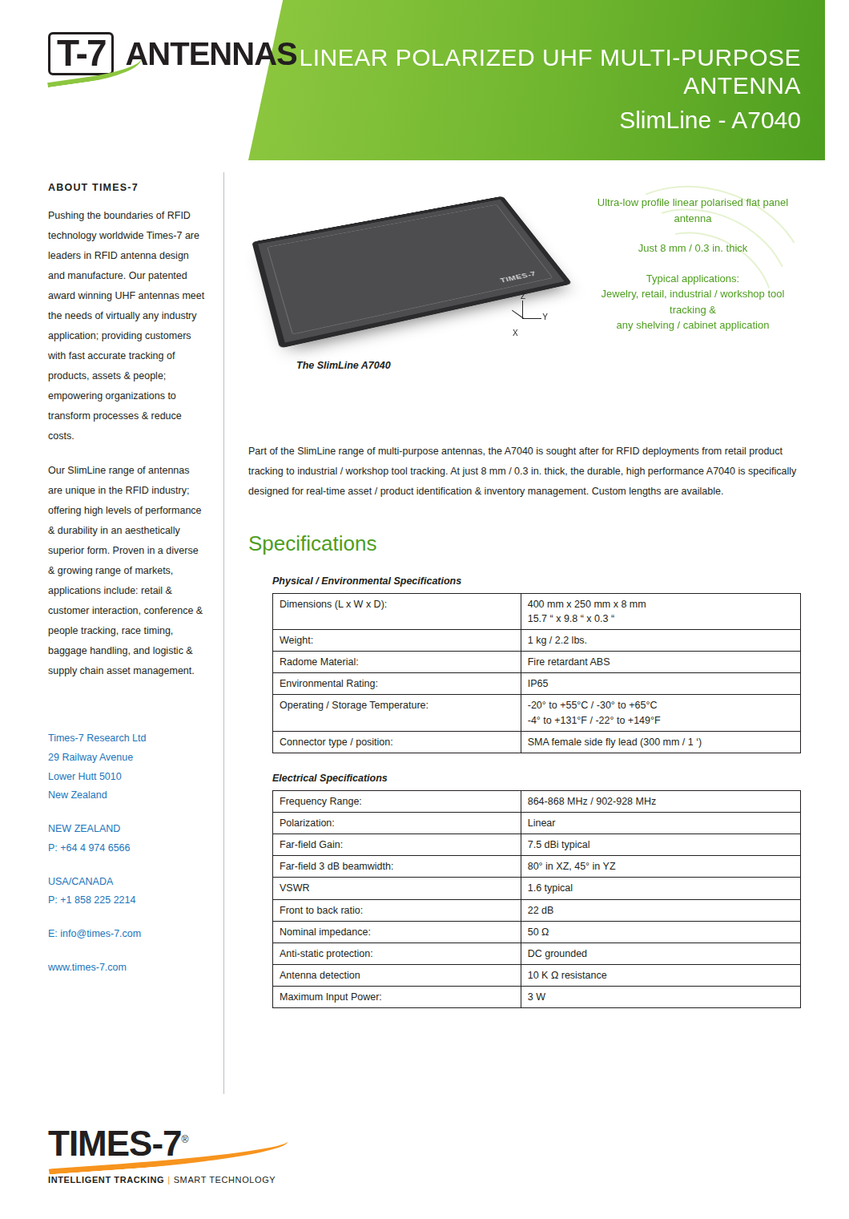T-7 ANTENNAS
LINEAR POLARIZED UHF MULTI-PURPOSE
ANTENNA
SlimLine - A7040
ABOUT TIMES-7
Pushing the boundaries of RFID technology worldwide Times-7 are leaders in RFID antenna design and manufacture. Our patented award winning UHF antennas meet the needs of virtually any industry application; providing customers with fast accurate tracking of products, assets & people; empowering organizations to transform processes & reduce costs.
Our SlimLine range of antennas are unique in the RFID industry; offering high levels of performance & durability in an aesthetically superior form. Proven in a diverse & growing range of markets, applications include: retail & customer interaction, conference & people tracking, race timing, baggage handling, and logistic & supply chain asset management.
Times-7 Research Ltd
29 Railway Avenue
Lower Hutt 5010
New Zealand
NEW ZEALAND
P: +64 4 974 6566
USA/CANADA
P: +1 858 225 2214
E: info@times-7.com
www.times-7.com
Ultra-low profile linear polarised flat panel antenna
Just 8 mm / 0.3 in. thick
Typical applications:
Jewelry, retail, industrial / workshop tool tracking &
any shelving / cabinet application
TIMES-7
Z Y X
The SlimLine A7040
Part of the SlimLine range of multi-purpose antennas, the A7040 is sought after for RFID deployments from retail product tracking to industrial / workshop tool tracking. At just 8 mm / 0.3 in. thick, the durable, high performance A7040 is specifically designed for real-time asset / product identification & inventory management. Custom lengths are available.
Specifications
Physical / Environmental Specifications
| Dimensions (L x W x D): | 400 mm x 250 mm x 8 mm 15.7 “ x 9.8 “ x 0.3 “ |
| Weight: | 1 kg / 2.2 lbs. |
| Radome Material: | Fire retardant ABS |
| Environmental Rating: | IP65 |
| Operating / Storage Temperature: | -20° to +55°C / -30° to +65°C -4° to +131°F / -22° to +149°F |
| Connector type / position: | SMA female side fly lead (300 mm / 1 ‘) |
Electrical Specifications
| Frequency Range: | 864-868 MHz / 902-928 MHz |
| Polarization: | Linear |
| Far-field Gain: | 7.5 dBi typical |
| Far-field 3 dB beamwidth: | 80° in XZ, 45° in YZ |
| VSWR | 1.6 typical |
| Front to back ratio: | 22 dB |
| Nominal impedance: | 50 Ω |
| Anti-static protection: | DC grounded |
| Antenna detection | 10 K Ω resistance |
| Maximum Input Power: | 3 W |
TIMES-7®
INTELLIGENT TRACKING|SMART TECHNOLOGY